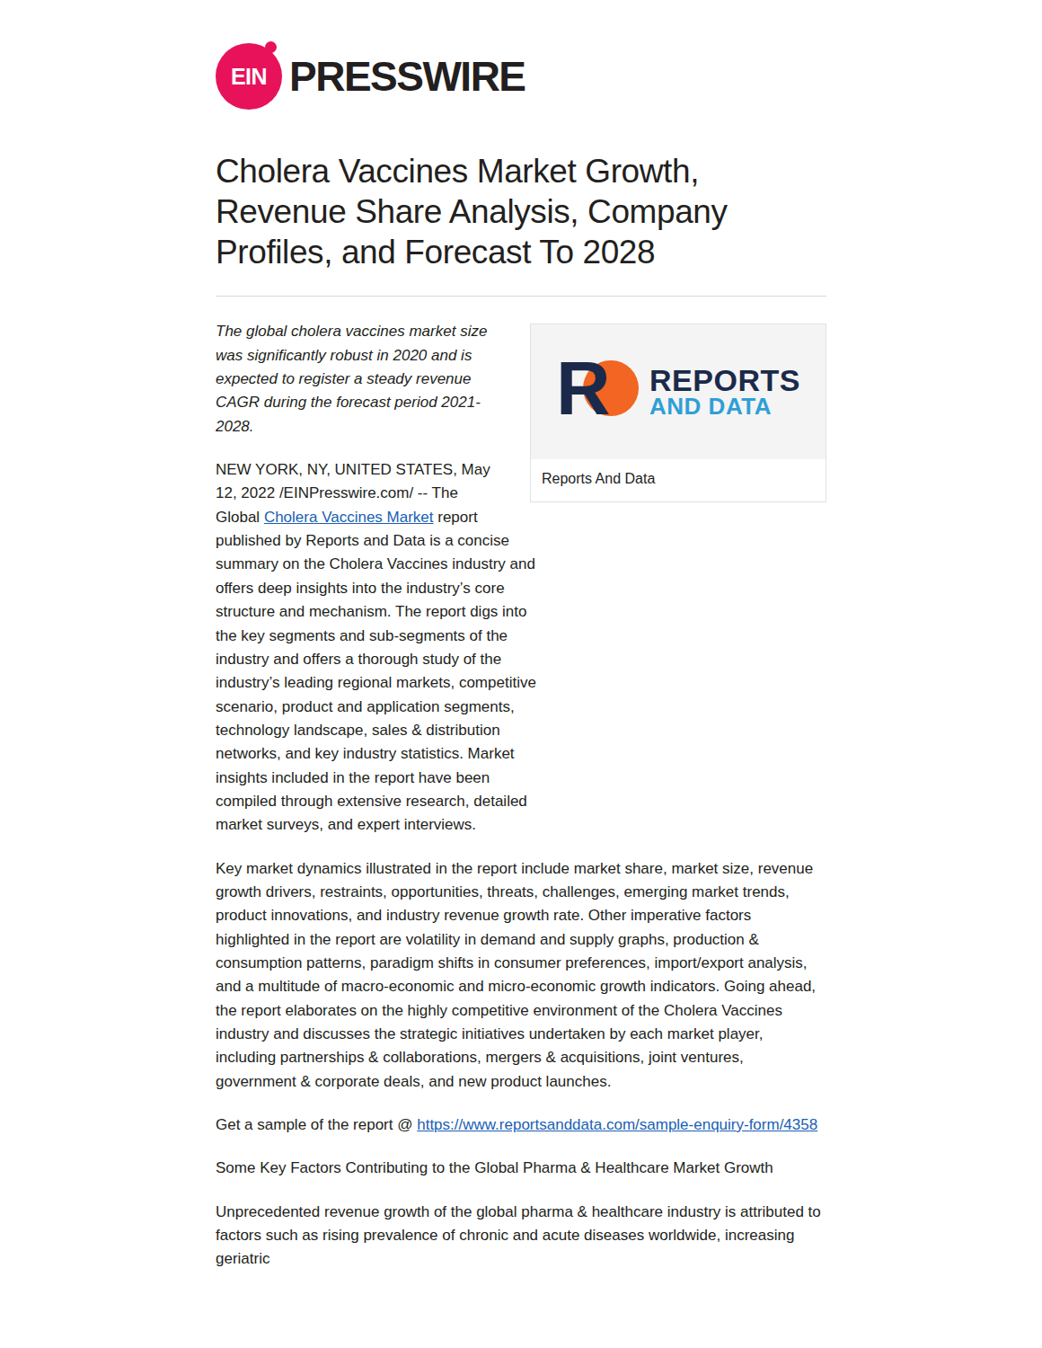EIN
PRESSWIRE
Cholera Vaccines Market Growth, Revenue Share Analysis, Company Profiles, and Forecast To 2028
R
REPORTS
AND DATA
Reports And Data
The global cholera vaccines market size was significantly robust in 2020 and is expected to register a steady revenue CAGR during the forecast period 2021-2028.
NEW YORK, NY, UNITED STATES, May 12, 2022 /EINPresswire.com/ -- The Global Cholera Vaccines Market report published by Reports and Data is a concise summary on the Cholera Vaccines industry and offers deep insights into the industry’s core structure and mechanism. The report digs into the key segments and sub-segments of the industry and offers a thorough study of the industry’s leading regional markets, competitive scenario, product and application segments, technology landscape, sales & distribution networks, and key industry statistics. Market insights included in the report have been compiled through extensive research, detailed market surveys, and expert interviews.
Key market dynamics illustrated in the report include market share, market size, revenue growth drivers, restraints, opportunities, threats, challenges, emerging market trends, product innovations, and industry revenue growth rate. Other imperative factors highlighted in the report are volatility in demand and supply graphs, production & consumption patterns, paradigm shifts in consumer preferences, import/export analysis, and a multitude of macro-economic and micro-economic growth indicators. Going ahead, the report elaborates on the highly competitive environment of the Cholera Vaccines industry and discusses the strategic initiatives undertaken by each market player, including partnerships & collaborations, mergers & acquisitions, joint ventures, government & corporate deals, and new product launches.
Get a sample of the report @ https://www.reportsanddata.com/sample-enquiry-form/4358
Some Key Factors Contributing to the Global Pharma & Healthcare Market Growth
Unprecedented revenue growth of the global pharma & healthcare industry is attributed to factors such as rising prevalence of chronic and acute diseases worldwide, increasing geriatric